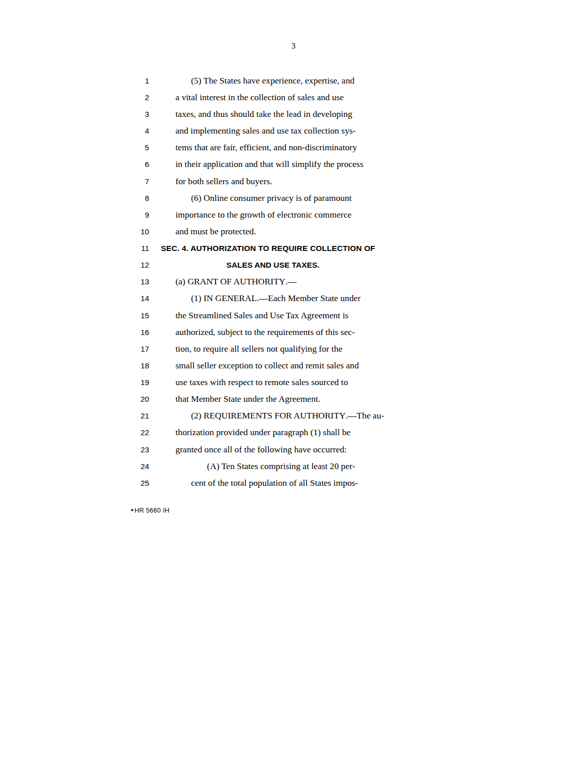3
(5) The States have experience, expertise, and
a vital interest in the collection of sales and use
taxes, and thus should take the lead in developing
and implementing sales and use tax collection sys-
tems that are fair, efficient, and non-discriminatory
in their application and that will simplify the process
for both sellers and buyers.
(6) Online consumer privacy is of paramount
importance to the growth of electronic commerce
and must be protected.
SEC. 4. AUTHORIZATION TO REQUIRE COLLECTION OF
SALES AND USE TAXES.
(a) GRANT OF AUTHORITY.—
(1) IN GENERAL.—Each Member State under
the Streamlined Sales and Use Tax Agreement is
authorized, subject to the requirements of this sec-
tion, to require all sellers not qualifying for the
small seller exception to collect and remit sales and
use taxes with respect to remote sales sourced to
that Member State under the Agreement.
(2) REQUIREMENTS FOR AUTHORITY.—The au-
thorization provided under paragraph (1) shall be
granted once all of the following have occurred:
(A) Ten States comprising at least 20 per-
cent of the total population of all States impos-
•HR 5660 IH